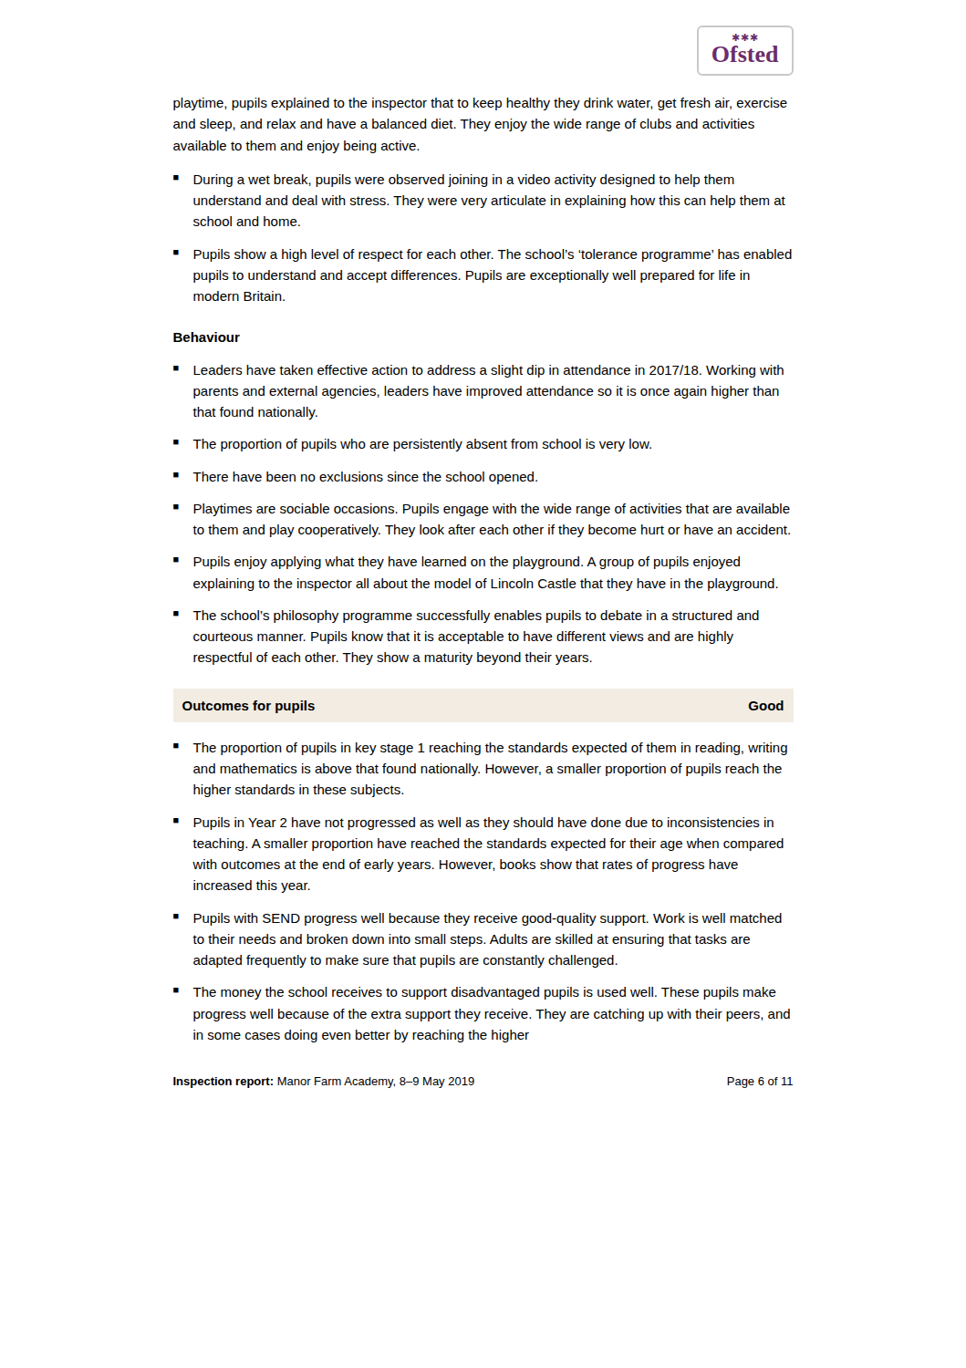✱✱✱
Ofsted
playtime, pupils explained to the inspector that to keep healthy they drink water, get fresh air, exercise and sleep, and relax and have a balanced diet. They enjoy the wide range of clubs and activities available to them and enjoy being active.
During a wet break, pupils were observed joining in a video activity designed to help them understand and deal with stress. They were very articulate in explaining how this can help them at school and home.
Pupils show a high level of respect for each other. The school’s ‘tolerance programme’ has enabled pupils to understand and accept differences. Pupils are exceptionally well prepared for life in modern Britain.
Behaviour
Leaders have taken effective action to address a slight dip in attendance in 2017/18. Working with parents and external agencies, leaders have improved attendance so it is once again higher than that found nationally.
The proportion of pupils who are persistently absent from school is very low.
There have been no exclusions since the school opened.
Playtimes are sociable occasions. Pupils engage with the wide range of activities that are available to them and play cooperatively. They look after each other if they become hurt or have an accident.
Pupils enjoy applying what they have learned on the playground. A group of pupils enjoyed explaining to the inspector all about the model of Lincoln Castle that they have in the playground.
The school’s philosophy programme successfully enables pupils to debate in a structured and courteous manner. Pupils know that it is acceptable to have different views and are highly respectful of each other. They show a maturity beyond their years.
Outcomes for pupils Good
The proportion of pupils in key stage 1 reaching the standards expected of them in reading, writing and mathematics is above that found nationally. However, a smaller proportion of pupils reach the higher standards in these subjects.
Pupils in Year 2 have not progressed as well as they should have done due to inconsistencies in teaching. A smaller proportion have reached the standards expected for their age when compared with outcomes at the end of early years. However, books show that rates of progress have increased this year.
Pupils with SEND progress well because they receive good-quality support. Work is well matched to their needs and broken down into small steps. Adults are skilled at ensuring that tasks are adapted frequently to make sure that pupils are constantly challenged.
The money the school receives to support disadvantaged pupils is used well. These pupils make progress well because of the extra support they receive. They are catching up with their peers, and in some cases doing even better by reaching the higher
Inspection report: Manor Farm Academy, 8–9 May 2019
Page 6 of 11